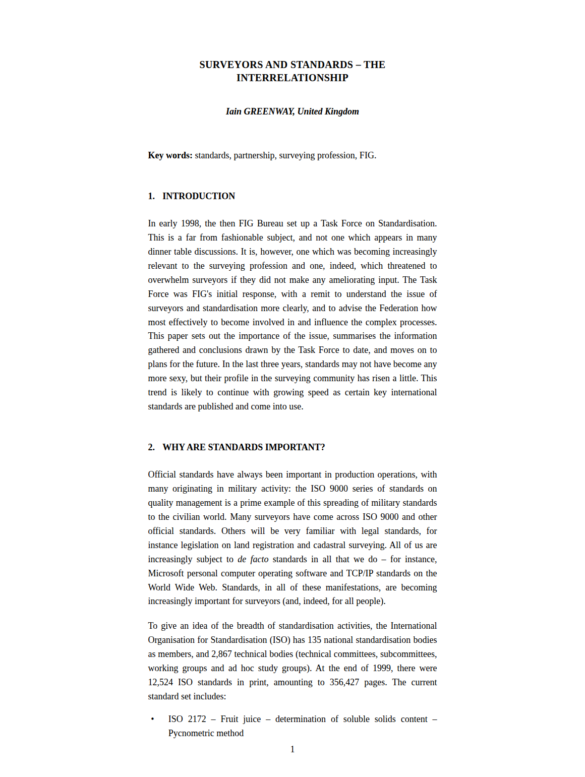SURVEYORS AND STANDARDS – THE INTERRELATIONSHIP
Iain GREENWAY, United Kingdom
Key words: standards, partnership, surveying profession, FIG.
1. INTRODUCTION
In early 1998, the then FIG Bureau set up a Task Force on Standardisation. This is a far from fashionable subject, and not one which appears in many dinner table discussions. It is, however, one which was becoming increasingly relevant to the surveying profession and one, indeed, which threatened to overwhelm surveyors if they did not make any ameliorating input. The Task Force was FIG's initial response, with a remit to understand the issue of surveyors and standardisation more clearly, and to advise the Federation how most effectively to become involved in and influence the complex processes. This paper sets out the importance of the issue, summarises the information gathered and conclusions drawn by the Task Force to date, and moves on to plans for the future. In the last three years, standards may not have become any more sexy, but their profile in the surveying community has risen a little. This trend is likely to continue with growing speed as certain key international standards are published and come into use.
2. WHY ARE STANDARDS IMPORTANT?
Official standards have always been important in production operations, with many originating in military activity: the ISO 9000 series of standards on quality management is a prime example of this spreading of military standards to the civilian world. Many surveyors have come across ISO 9000 and other official standards. Others will be very familiar with legal standards, for instance legislation on land registration and cadastral surveying. All of us are increasingly subject to de facto standards in all that we do – for instance, Microsoft personal computer operating software and TCP/IP standards on the World Wide Web. Standards, in all of these manifestations, are becoming increasingly important for surveyors (and, indeed, for all people).
To give an idea of the breadth of standardisation activities, the International Organisation for Standardisation (ISO) has 135 national standardisation bodies as members, and 2,867 technical bodies (technical committees, subcommittees, working groups and ad hoc study groups). At the end of 1999, there were 12,524 ISO standards in print, amounting to 356,427 pages. The current standard set includes:
ISO 2172 – Fruit juice – determination of soluble solids content – Pycnometric method
1